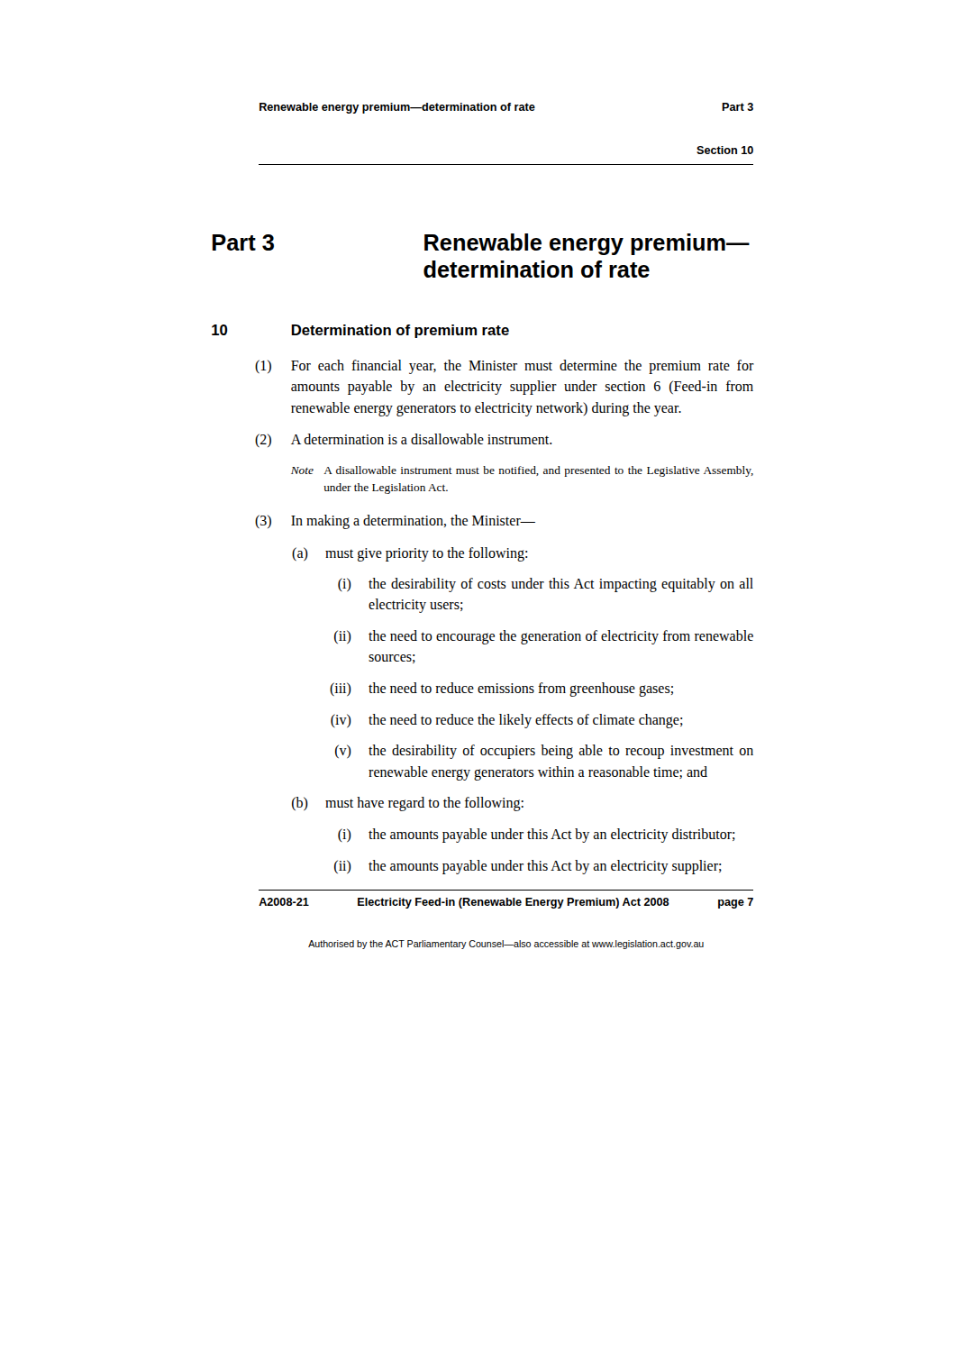Renewable energy premium—determination of rate Part 3
Section 10
Part 3 Renewable energy premium—determination of rate
10 Determination of premium rate
(1)
For each financial year, the Minister must determine the premium rate for amounts payable by an electricity supplier under section 6 (Feed-in from renewable energy generators to electricity network) during the year.
(2)
A determination is a disallowable instrument.
Note
A disallowable instrument must be notified, and presented to the Legislative Assembly, under the Legislation Act.
(3)
In making a determination, the Minister—
(a)
must give priority to the following:
(i)
the desirability of costs under this Act impacting equitably on all electricity users;
(ii)
the need to encourage the generation of electricity from renewable sources;
(iii)
the need to reduce emissions from greenhouse gases;
(iv)
the need to reduce the likely effects of climate change;
(v)
the desirability of occupiers being able to recoup investment on renewable energy generators within a reasonable time; and
(b)
must have regard to the following:
(i)
the amounts payable under this Act by an electricity distributor;
(ii)
the amounts payable under this Act by an electricity supplier;
A2008-21 Electricity Feed-in (Renewable Energy Premium) Act 2008 page 7
Authorised by the ACT Parliamentary Counsel—also accessible at www.legislation.act.gov.au